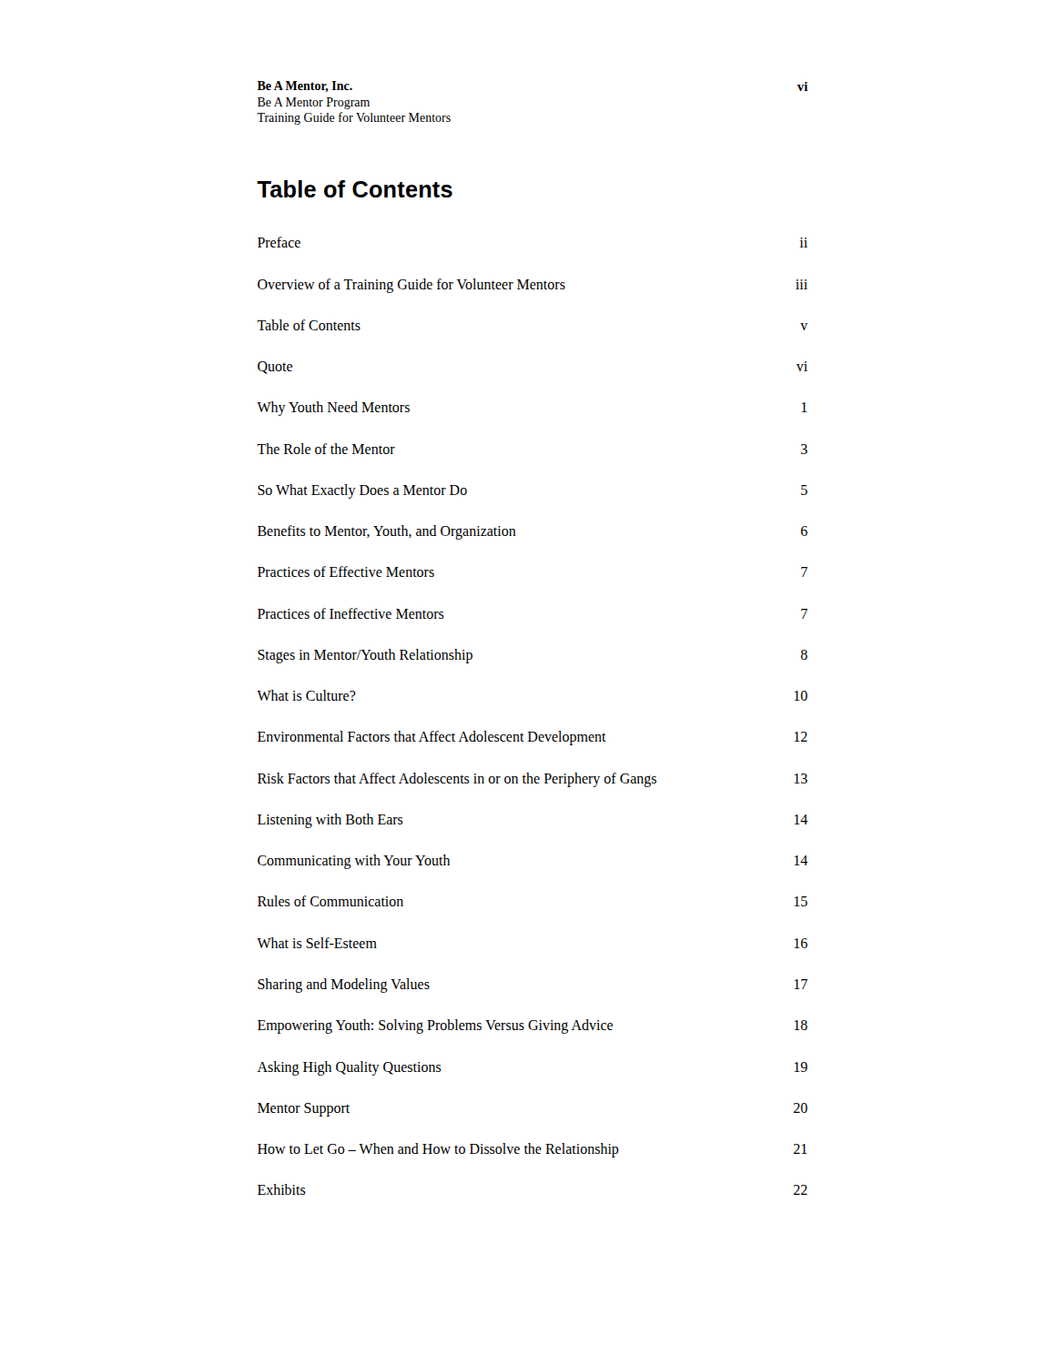Be A Mentor, Inc.
Be A Mentor Program
Training Guide for Volunteer Mentors
vi
Table of Contents
Preface ii
Overview of a Training Guide for Volunteer Mentors iii
Table of Contents v
Quote vi
Why Youth Need Mentors 1
The Role of the Mentor 3
So What Exactly Does a Mentor Do 5
Benefits to Mentor, Youth, and Organization 6
Practices of Effective Mentors 7
Practices of Ineffective Mentors 7
Stages in Mentor/Youth Relationship 8
What is Culture? 10
Environmental Factors that Affect Adolescent Development 12
Risk Factors that Affect Adolescents in or on the Periphery of Gangs 13
Listening with Both Ears 14
Communicating with Your Youth 14
Rules of Communication 15
What is Self-Esteem 16
Sharing and Modeling Values 17
Empowering Youth: Solving Problems Versus Giving Advice 18
Asking High Quality Questions 19
Mentor Support 20
How to Let Go – When and How to Dissolve the Relationship 21
Exhibits 22